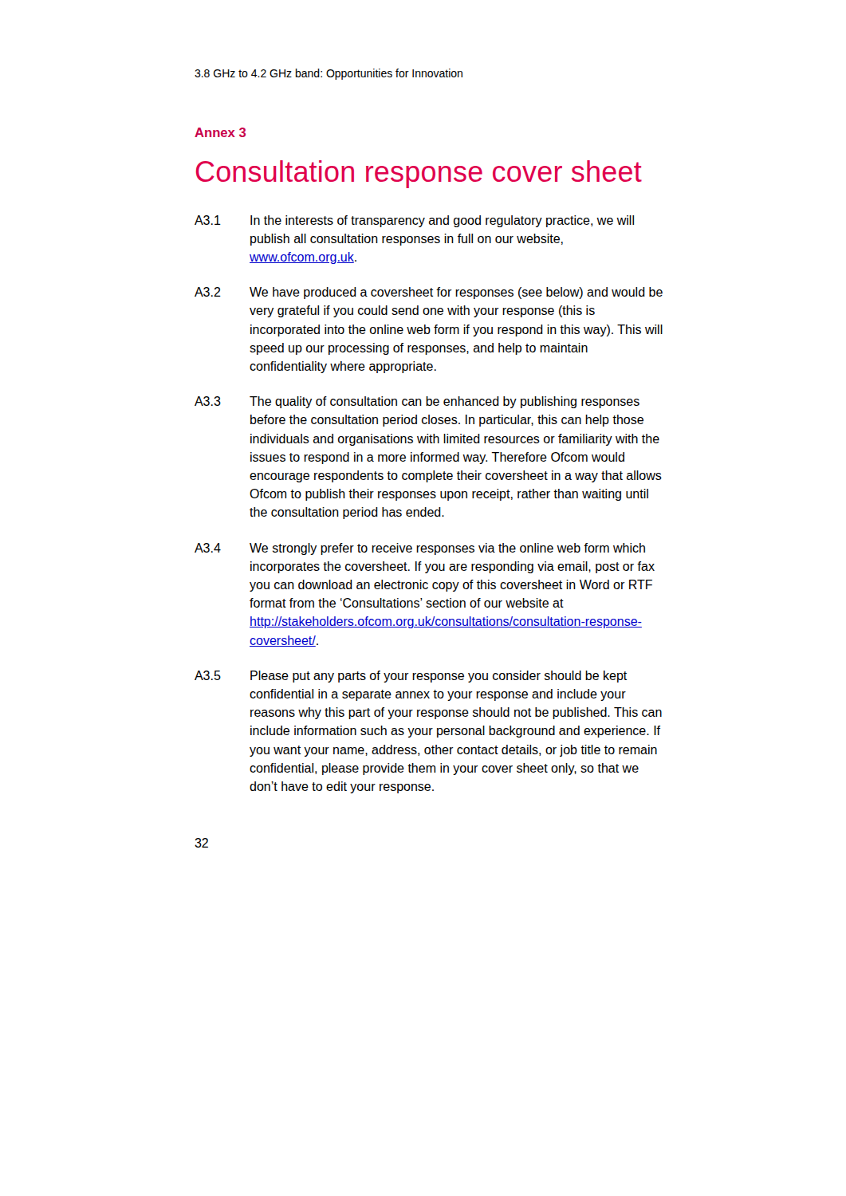3.8 GHz to 4.2 GHz band: Opportunities for Innovation
Annex 3
Consultation response cover sheet
A3.1
In the interests of transparency and good regulatory practice, we will publish all consultation responses in full on our website, www.ofcom.org.uk.
A3.2
We have produced a coversheet for responses (see below) and would be very grateful if you could send one with your response (this is incorporated into the online web form if you respond in this way). This will speed up our processing of responses, and help to maintain confidentiality where appropriate.
A3.3
The quality of consultation can be enhanced by publishing responses before the consultation period closes. In particular, this can help those individuals and organisations with limited resources or familiarity with the issues to respond in a more informed way. Therefore Ofcom would encourage respondents to complete their coversheet in a way that allows Ofcom to publish their responses upon receipt, rather than waiting until the consultation period has ended.
A3.4
We strongly prefer to receive responses via the online web form which incorporates the coversheet. If you are responding via email, post or fax you can download an electronic copy of this coversheet in Word or RTF format from the ‘Consultations’ section of our website at http://stakeholders.ofcom.org.uk/consultations/consultation-response-coversheet/.
A3.5
Please put any parts of your response you consider should be kept confidential in a separate annex to your response and include your reasons why this part of your response should not be published. This can include information such as your personal background and experience. If you want your name, address, other contact details, or job title to remain confidential, please provide them in your cover sheet only, so that we don’t have to edit your response.
32